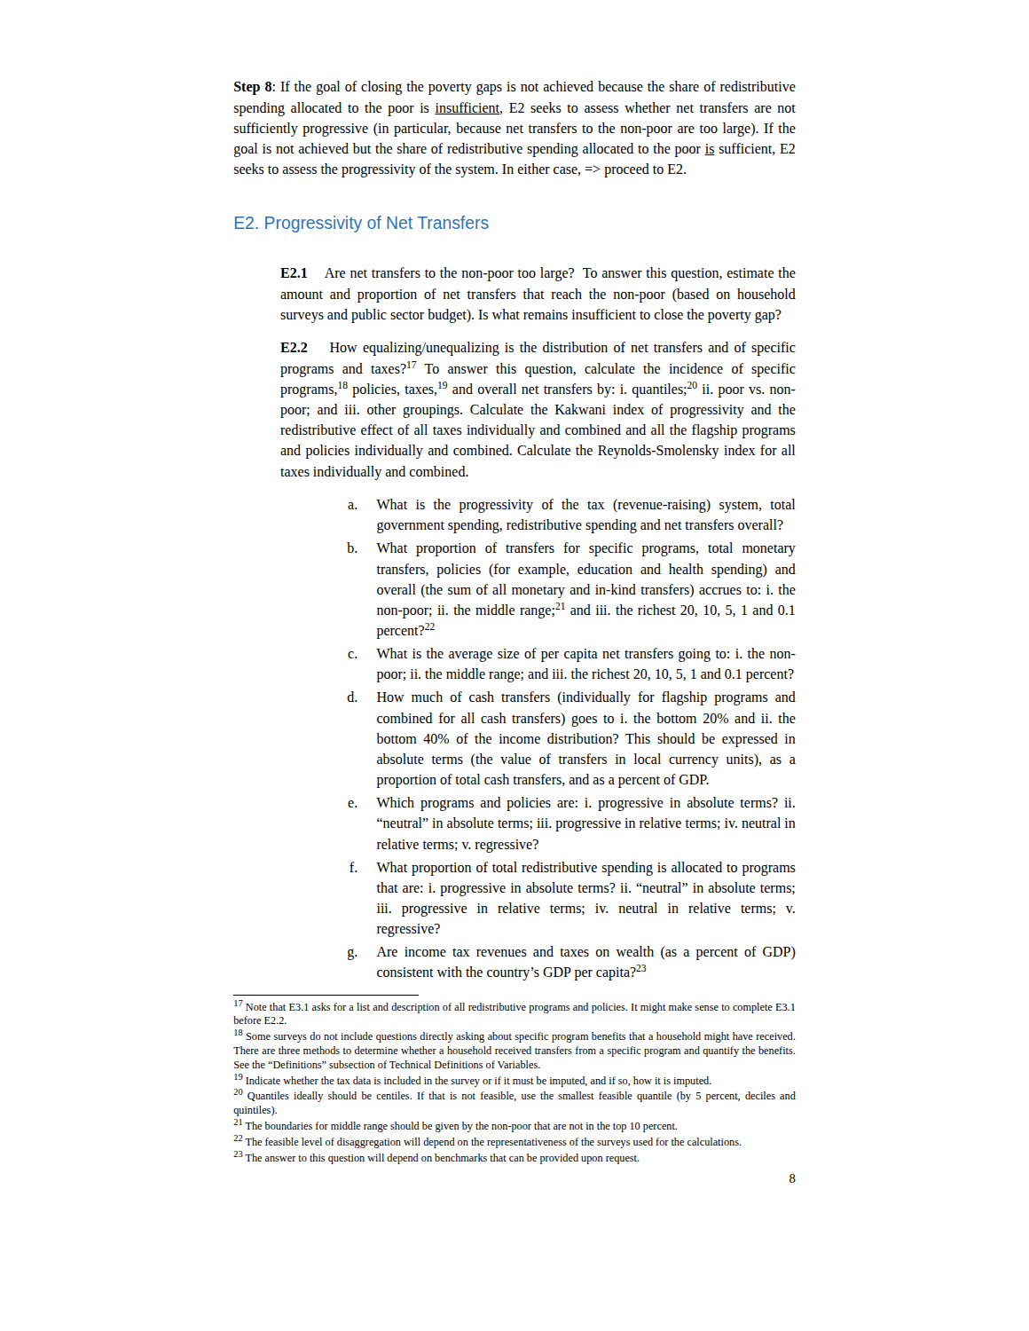Step 8: If the goal of closing the poverty gaps is not achieved because the share of redistributive spending allocated to the poor is insufficient, E2 seeks to assess whether net transfers are not sufficiently progressive (in particular, because net transfers to the non-poor are too large). If the goal is not achieved but the share of redistributive spending allocated to the poor is sufficient, E2 seeks to assess the progressivity of the system. In either case, => proceed to E2.
E2. Progressivity of Net Transfers
E2.1 Are net transfers to the non-poor too large? To answer this question, estimate the amount and proportion of net transfers that reach the non-poor (based on household surveys and public sector budget). Is what remains insufficient to close the poverty gap?
E2.2 How equalizing/unequalizing is the distribution of net transfers and of specific programs and taxes?17 To answer this question, calculate the incidence of specific programs,18 policies, taxes,19 and overall net transfers by: i. quantiles;20 ii. poor vs. non-poor; and iii. other groupings. Calculate the Kakwani index of progressivity and the redistributive effect of all taxes individually and combined and all the flagship programs and policies individually and combined. Calculate the Reynolds-Smolensky index for all taxes individually and combined.
What is the progressivity of the tax (revenue-raising) system, total government spending, redistributive spending and net transfers overall?
What proportion of transfers for specific programs, total monetary transfers, policies (for example, education and health spending) and overall (the sum of all monetary and in-kind transfers) accrues to: i. the non-poor; ii. the middle range;21 and iii. the richest 20, 10, 5, 1 and 0.1 percent?22
What is the average size of per capita net transfers going to: i. the non-poor; ii. the middle range; and iii. the richest 20, 10, 5, 1 and 0.1 percent?
How much of cash transfers (individually for flagship programs and combined for all cash transfers) goes to i. the bottom 20% and ii. the bottom 40% of the income distribution? This should be expressed in absolute terms (the value of transfers in local currency units), as a proportion of total cash transfers, and as a percent of GDP.
Which programs and policies are: i. progressive in absolute terms? ii. “neutral” in absolute terms; iii. progressive in relative terms; iv. neutral in relative terms; v. regressive?
What proportion of total redistributive spending is allocated to programs that are: i. progressive in absolute terms? ii. “neutral” in absolute terms; iii. progressive in relative terms; iv. neutral in relative terms; v. regressive?
Are income tax revenues and taxes on wealth (as a percent of GDP) consistent with the country’s GDP per capita?23
17 Note that E3.1 asks for a list and description of all redistributive programs and policies. It might make sense to complete E3.1 before E2.2.
18 Some surveys do not include questions directly asking about specific program benefits that a household might have received. There are three methods to determine whether a household received transfers from a specific program and quantify the benefits. See the “Definitions” subsection of Technical Definitions of Variables.
19 Indicate whether the tax data is included in the survey or if it must be imputed, and if so, how it is imputed.
20 Quantiles ideally should be centiles. If that is not feasible, use the smallest feasible quantile (by 5 percent, deciles and quintiles).
21 The boundaries for middle range should be given by the non-poor that are not in the top 10 percent.
22 The feasible level of disaggregation will depend on the representativeness of the surveys used for the calculations.
23 The answer to this question will depend on benchmarks that can be provided upon request.
8